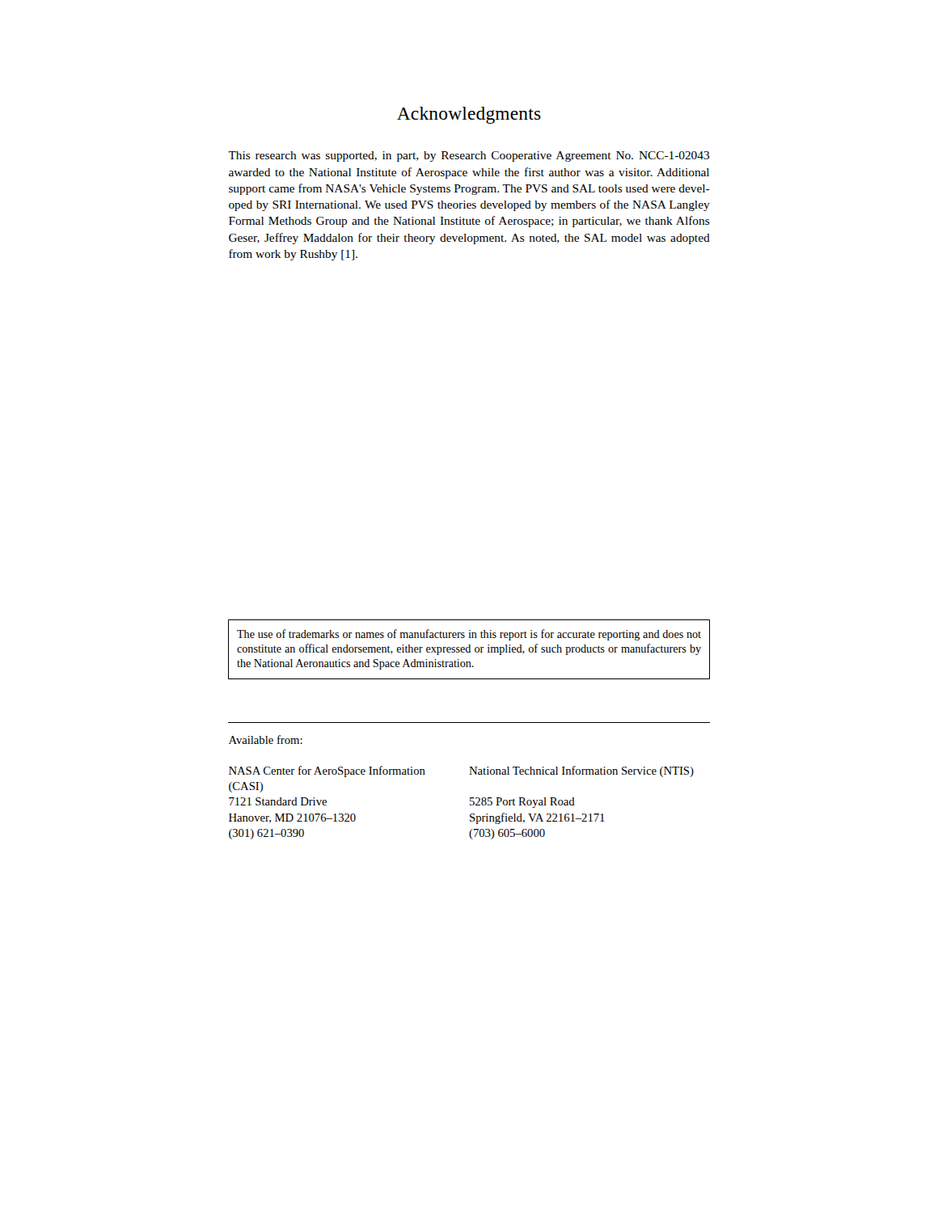Acknowledgments
This research was supported, in part, by Research Cooperative Agreement No. NCC-1-02043 awarded to the National Institute of Aerospace while the first author was a visitor. Additional support came from NASA's Vehicle Systems Program. The PVS and SAL tools used were developed by SRI International. We used PVS theories developed by members of the NASA Langley Formal Methods Group and the National Institute of Aerospace; in particular, we thank Alfons Geser, Jeffrey Maddalon for their theory development. As noted, the SAL model was adopted from work by Rushby [1].
The use of trademarks or names of manufacturers in this report is for accurate reporting and does not constitute an offical endorsement, either expressed or implied, of such products or manufacturers by the National Aeronautics and Space Administration.
Available from:
| NASA Center for AeroSpace Information (CASI) | National Technical Information Service (NTIS) |
| 7121 Standard Drive | 5285 Port Royal Road |
| Hanover, MD 21076–1320 | Springfield, VA 22161–2171 |
| (301) 621–0390 | (703) 605–6000 |